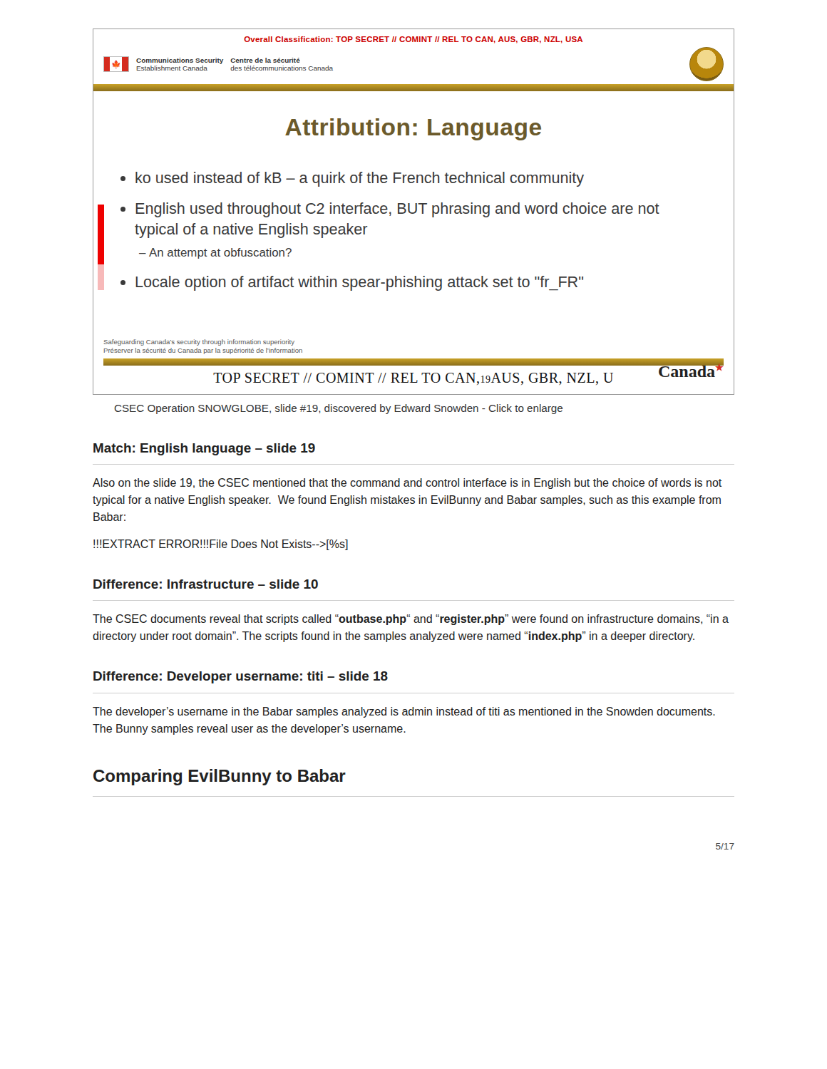Overall Classification: TOP SECRET // COMINT // REL TO CAN, AUS, GBR, NZL, USA
Communications Security
Establishment Canada
Centre de la sécurité
des télécommunications Canada
Attribution: Language
ko used instead of kB – a quirk of the French technical community
English used throughout C2 interface, BUT phrasing and word choice are not typical of a native English speaker
An attempt at obfuscation?
Locale option of artifact within spear-phishing attack set to "fr_FR"
Safeguarding Canada’s security through information superiority
Préserver la sécurité du Canada par la supériorité de l’information
Canada★
TOP SECRET // COMINT // REL TO CAN,19 AUS, GBR, NZL, U
CSEC Operation SNOWGLOBE, slide #19, discovered by Edward Snowden - Click to enlarge
Match: English language – slide 19
Also on the slide 19, the CSEC mentioned that the command and control interface is in English but the choice of words is not typical for a native English speaker. We found English mistakes in EvilBunny and Babar samples, such as this example from Babar:
!!!EXTRACT ERROR!!!File Does Not Exists-->[%s]
Difference: Infrastructure – slide 10
The CSEC documents reveal that scripts called “outbase.php“ and “register.php” were found on infrastructure domains, “in a directory under root domain”. The scripts found in the samples analyzed were named “index.php” in a deeper directory.
Difference: Developer username: titi – slide 18
The developer’s username in the Babar samples analyzed is admin instead of titi as mentioned in the Snowden documents. The Bunny samples reveal user as the developer’s username.
Comparing EvilBunny to Babar
5/17